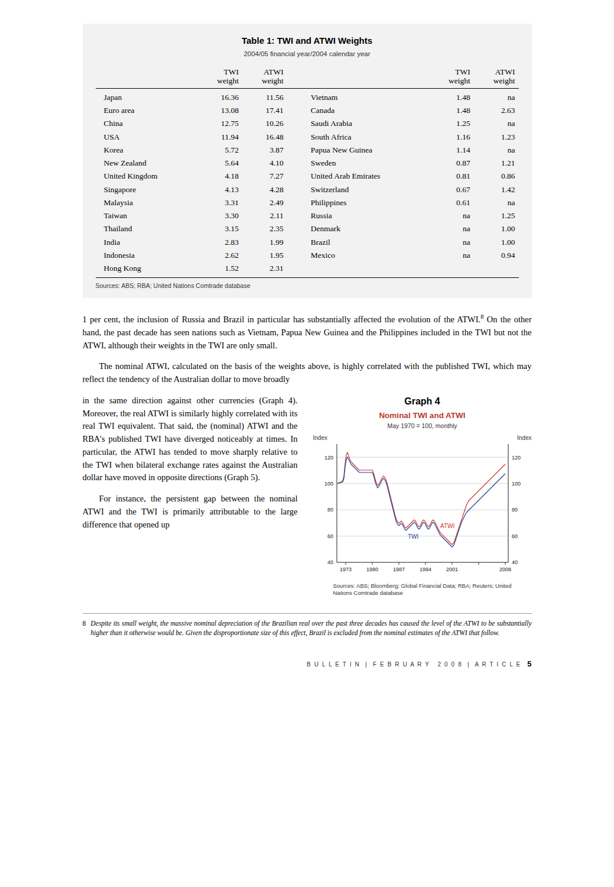Table 1: TWI and ATWI Weights
2004/05 financial year/2004 calendar year
| | TWI weight | ATWI weight | | | TWI weight | ATWI weight |
| --- | --- | --- | --- | --- | --- | --- |
| Japan | 16.36 | 11.56 | | Vietnam | 1.48 | na |
| Euro area | 13.08 | 17.41 | | Canada | 1.48 | 2.63 |
| China | 12.75 | 10.26 | | Saudi Arabia | 1.25 | na |
| USA | 11.94 | 16.48 | | South Africa | 1.16 | 1.23 |
| Korea | 5.72 | 3.87 | | Papua New Guinea | 1.14 | na |
| New Zealand | 5.64 | 4.10 | | Sweden | 0.87 | 1.21 |
| United Kingdom | 4.18 | 7.27 | | United Arab Emirates | 0.81 | 0.86 |
| Singapore | 4.13 | 4.28 | | Switzerland | 0.67 | 1.42 |
| Malaysia | 3.31 | 2.49 | | Philippines | 0.61 | na |
| Taiwan | 3.30 | 2.11 | | Russia | na | 1.25 |
| Thailand | 3.15 | 2.35 | | Denmark | na | 1.00 |
| India | 2.83 | 1.99 | | Brazil | na | 1.00 |
| Indonesia | 2.62 | 1.95 | | Mexico | na | 0.94 |
| Hong Kong | 1.52 | 2.31 | | | | |
Sources: ABS; RBA; United Nations Comtrade database
1 per cent, the inclusion of Russia and Brazil in particular has substantially affected the evolution of the ATWI.8 On the other hand, the past decade has seen nations such as Vietnam, Papua New Guinea and the Philippines included in the TWI but not the ATWI, although their weights in the TWI are only small.
The nominal ATWI, calculated on the basis of the weights above, is highly correlated with the published TWI, which may reflect the tendency of the Australian dollar to move broadly
Graph 4
Nominal TWI and ATWI
May 1970 = 100, monthly
Index Index 120 100 80 60 40 120 100 80 60 40 1973 1980 1987 1994 2001 2008 ATWI TWI
Sources: ABS; Bloomberg; Global Financial Data; RBA; Reuters; United
Nations Comtrade database
in the same direction against other currencies (Graph 4). Moreover, the real ATWI is similarly highly correlated with its real TWI equivalent. That said, the (nominal) ATWI and the RBA's published TWI have diverged noticeably at times. In particular, the ATWI has tended to move sharply relative to the TWI when bilateral exchange rates against the Australian dollar have moved in opposite directions (Graph 5).
For instance, the persistent gap between the nominal ATWI and the TWI is primarily attributable to the large difference that opened up
8 Despite its small weight, the massive nominal depreciation of the Brazilian real over the past three decades has caused the level of the ATWI to be substantially higher than it otherwise would be. Given the disproportionate size of this effect, Brazil is excluded from the nominal estimates of the ATWI that follow.
B U L L E T I N | F E B R U A R Y 2 0 0 8 | A R T I C L E 5